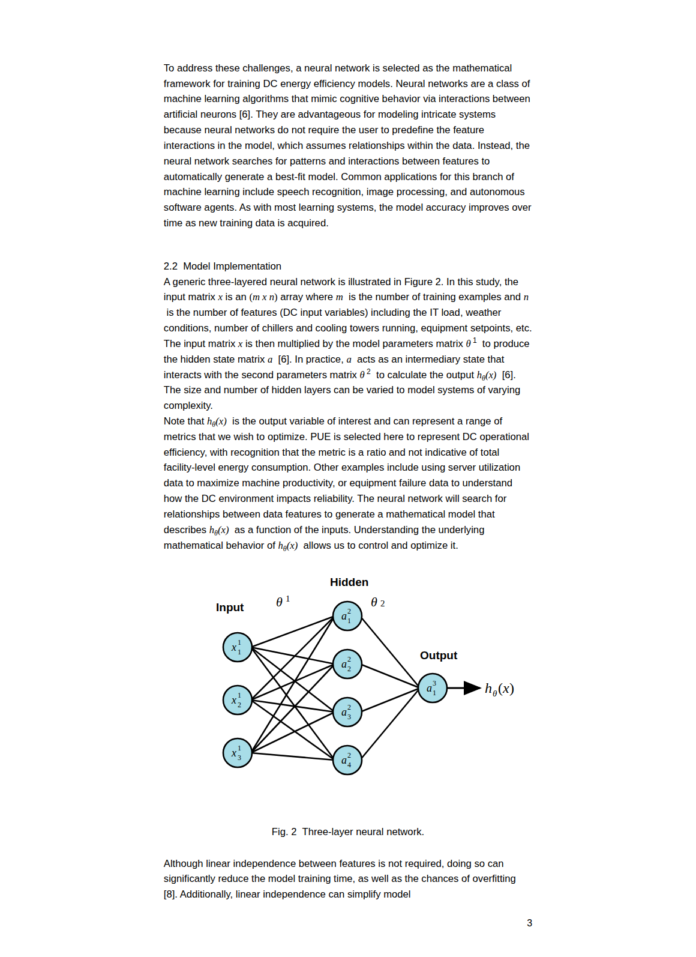To address these challenges, a neural network is selected as the mathematical framework for training DC energy efficiency models. Neural networks are a class of machine learning algorithms that mimic cognitive behavior via interactions between artificial neurons [6]. They are advantageous for modeling intricate systems because neural networks do not require the user to predefine the feature interactions in the model, which assumes relationships within the data. Instead, the neural network searches for patterns and interactions between features to automatically generate a best-fit model. Common applications for this branch of machine learning include speech recognition, image processing, and autonomous software agents. As with most learning systems, the model accuracy improves over time as new training data is acquired.
2.2 Model Implementation
A generic three-layered neural network is illustrated in Figure 2. In this study, the input matrix x is an (m x n) array where m is the number of training examples and n is the number of features (DC input variables) including the IT load, weather conditions, number of chillers and cooling towers running, equipment setpoints, etc. The input matrix x is then multiplied by the model parameters matrix θ 1 to produce the hidden state matrix a [6]. In practice, a acts as an intermediary state that interacts with the second parameters matrix θ 2 to calculate the output hθ(x) [6]. The size and number of hidden layers can be varied to model systems of varying complexity.
Note that hθ(x) is the output variable of interest and can represent a range of metrics that we wish to optimize. PUE is selected here to represent DC operational efficiency, with recognition that the metric is a ratio and not indicative of total facility-level energy consumption. Other examples include using server utilization data to maximize machine productivity, or equipment failure data to understand how the DC environment impacts reliability. The neural network will search for relationships between data features to generate a mathematical model that describes hθ(x) as a function of the inputs. Understanding the underlying mathematical behavior of hθ(x) allows us to control and optimize it.
Input Hidden Output θ 1 θ 2 h θ ( x ) x 1 1 x 2 1 x 3 1 a 1 2 a 2 2 a 3 2 a 4 2 a 1 3
Fig. 2 Three-layer neural network.
Although linear independence between features is not required, doing so can significantly reduce the model training time, as well as the chances of overfitting [8]. Additionally, linear independence can simplify model
3